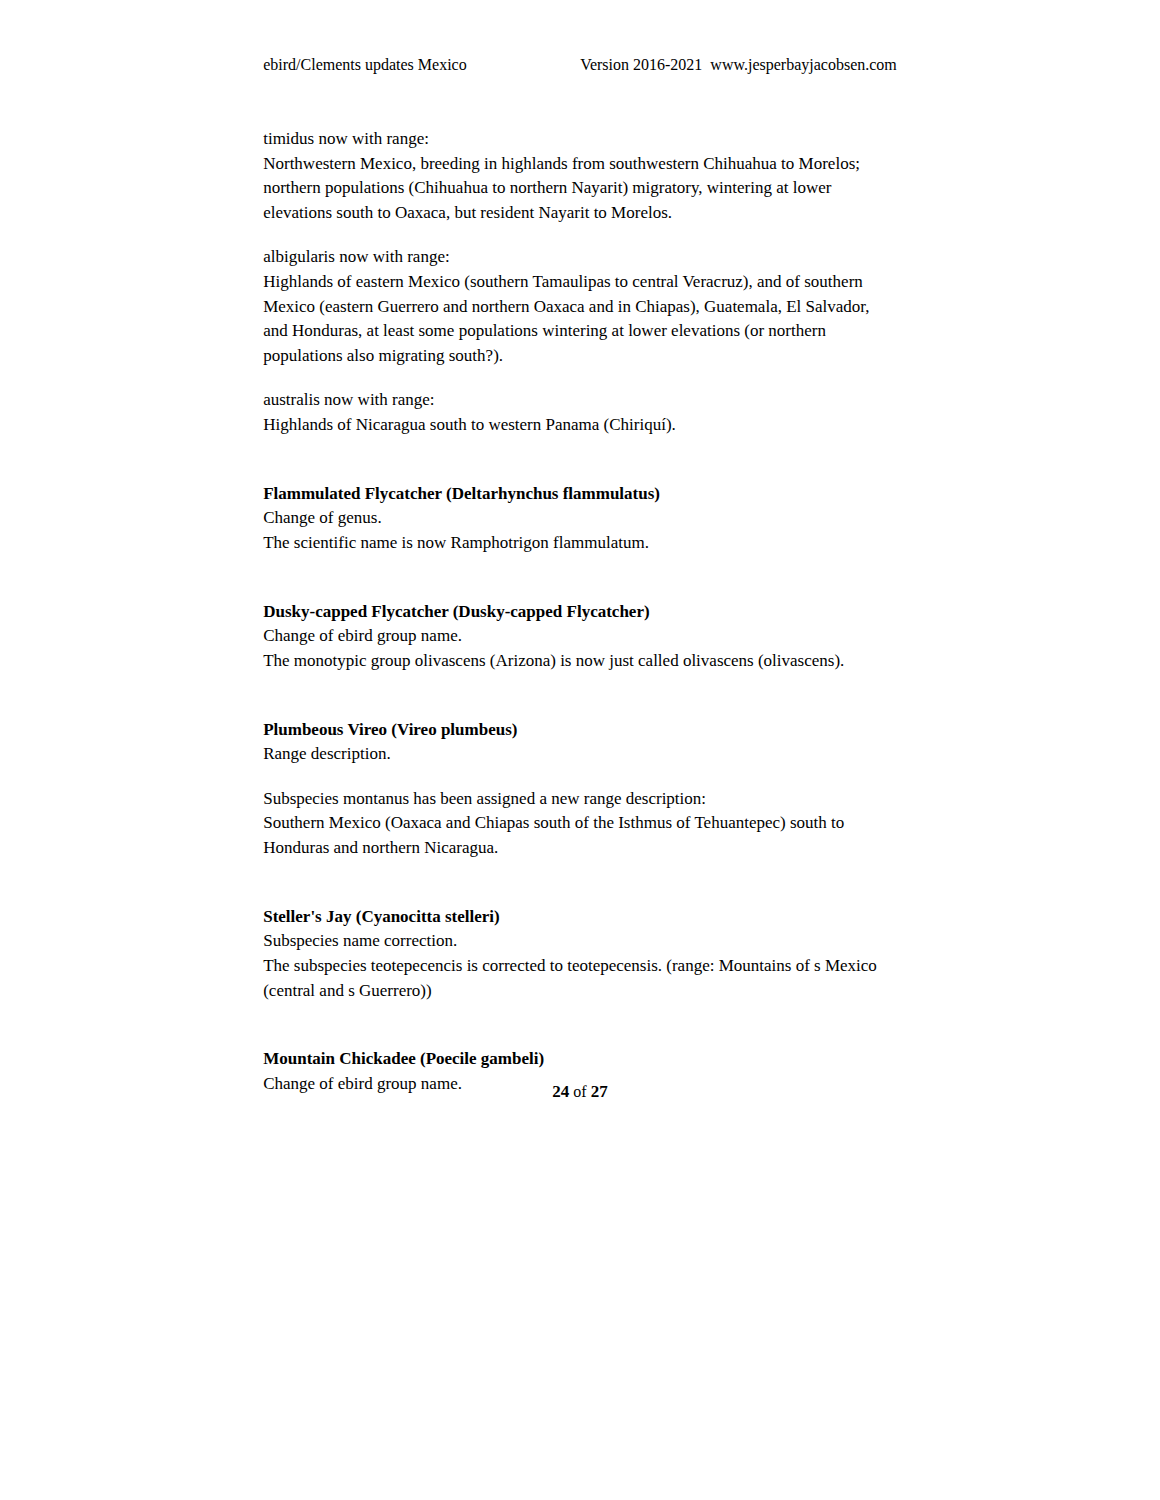ebird/Clements updates Mexico Version 2016-2021 www.jesperbayjacobsen.com
timidus now with range:
Northwestern Mexico, breeding in highlands from southwestern Chihuahua to Morelos; northern populations (Chihuahua to northern Nayarit) migratory, wintering at lower elevations south to Oaxaca, but resident Nayarit to Morelos.
albigularis now with range:
Highlands of eastern Mexico (southern Tamaulipas to central Veracruz), and of southern Mexico (eastern Guerrero and northern Oaxaca and in Chiapas), Guatemala, El Salvador, and Honduras, at least some populations wintering at lower elevations (or northern populations also migrating south?).
australis now with range:
Highlands of Nicaragua south to western Panama (Chiriquí).
Flammulated Flycatcher (Deltarhynchus flammulatus)
Change of genus.
The scientific name is now Ramphotrigon flammulatum.
Dusky-capped Flycatcher (Dusky-capped Flycatcher)
Change of ebird group name.
The monotypic group olivascens (Arizona) is now just called olivascens (olivascens).
Plumbeous Vireo (Vireo plumbeus)
Range description.
Subspecies montanus has been assigned a new range description:
Southern Mexico (Oaxaca and Chiapas south of the Isthmus of Tehuantepec) south to Honduras and northern Nicaragua.
Steller's Jay (Cyanocitta stelleri)
Subspecies name correction.
The subspecies teotepecencis is corrected to teotepecensis. (range: Mountains of s Mexico (central and s Guerrero))
Mountain Chickadee (Poecile gambeli)
Change of ebird group name.
24 of 27